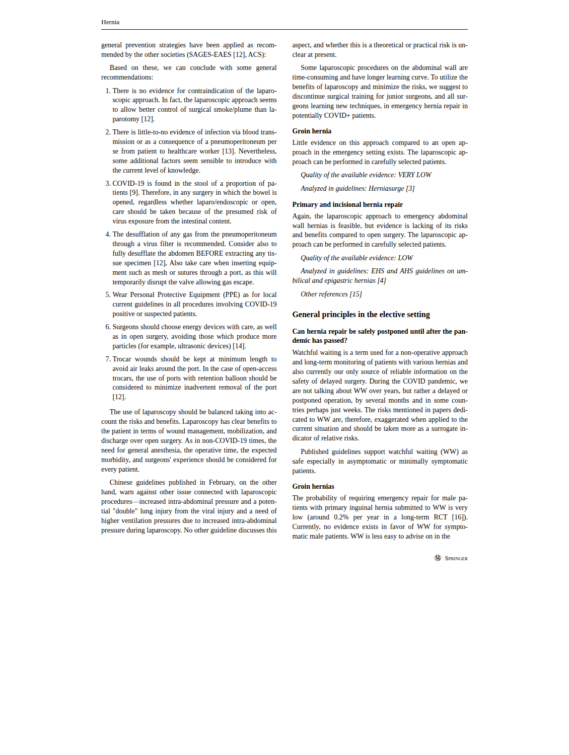Hernia
general prevention strategies have been applied as recommended by the other societies (SAGES-EAES [12], ACS):
Based on these, we can conclude with some general recommendations:
There is no evidence for contraindication of the laparoscopic approach. In fact, the laparoscopic approach seems to allow better control of surgical smoke/plume than laparotomy [12].
There is little-to-no evidence of infection via blood transmission or as a consequence of a pneumoperitoneum per se from patient to healthcare worker [13]. Nevertheless, some additional factors seem sensible to introduce with the current level of knowledge.
COVID-19 is found in the stool of a proportion of patients [9]. Therefore, in any surgery in which the bowel is opened, regardless whether laparo/endoscopic or open, care should be taken because of the presumed risk of virus exposure from the intestinal content.
The desufflation of any gas from the pneumoperitoneum through a virus filter is recommended. Consider also to fully desufflate the abdomen BEFORE extracting any tissue specimen [12], Also take care when inserting equipment such as mesh or sutures through a port, as this will temporarily disrupt the valve allowing gas escape.
Wear Personal Protective Equipment (PPE) as for local current guidelines in all procedures involving COVID-19 positive or suspected patients.
Surgeons should choose energy devices with care, as well as in open surgery, avoiding those which produce more particles (for example, ultrasonic devices) [14].
Trocar wounds should be kept at minimum length to avoid air leaks around the port. In the case of open-access trocars, the use of ports with retention balloon should be considered to minimize inadvertent removal of the port [12].
The use of laparoscopy should be balanced taking into account the risks and benefits. Laparoscopy has clear benefits to the patient in terms of wound management, mobilization, and discharge over open surgery. As in non-COVID-19 times, the need for general anesthesia, the operative time, the expected morbidity, and surgeons' experience should be considered for every patient.
Chinese guidelines published in February, on the other hand, warn against other issue connected with laparoscopic procedures—increased intra-abdominal pressure and a potential "double" lung injury from the viral injury and a need of higher ventilation pressures due to increased intra-abdominal pressure during laparoscopy. No other guideline discusses this aspect, and whether this is a theoretical or practical risk is unclear at present.
Some laparoscopic procedures on the abdominal wall are time-consuming and have longer learning curve. To utilize the benefits of laparoscopy and minimize the risks, we suggest to discontinue surgical training for junior surgeons, and all surgeons learning new techniques, in emergency hernia repair in potentially COVID+ patients.
Groin hernia
Little evidence on this approach compared to an open approach in the emergency setting exists. The laparoscopic approach can be performed in carefully selected patients.
Quality of the available evidence: VERY LOW
Analyzed in guidelines: Herniasurge [3]
Primary and incisional hernia repair
Again, the laparoscopic approach to emergency abdominal wall hernias is feasible, but evidence is lacking of its risks and benefits compared to open surgery. The laparoscopic approach can be performed in carefully selected patients.
Quality of the available evidence: LOW
Analyzed in guidelines: EHS and AHS guidelines on umbilical and epigastric hernias [4]
Other references [15]
General principles in the elective setting
Can hernia repair be safely postponed until after the pandemic has passed?
Watchful waiting is a term used for a non-operative approach and long-term monitoring of patients with various hernias and also currently our only source of reliable information on the safety of delayed surgery. During the COVID pandemic, we are not talking about WW over years, but rather a delayed or postponed operation, by several months and in some countries perhaps just weeks. The risks mentioned in papers dedicated to WW are, therefore, exaggerated when applied to the current situation and should be taken more as a surrogate indicator of relative risks.
Published guidelines support watchful waiting (WW) as safe especially in asymptomatic or minimally symptomatic patients.
Groin hernias
The probability of requiring emergency repair for male patients with primary inguinal hernia submitted to WW is very low (around 0.2% per year in a long-term RCT [16]). Currently, no evidence exists in favor of WW for symptomatic male patients. WW is less easy to advise on in the
⑭ Springer